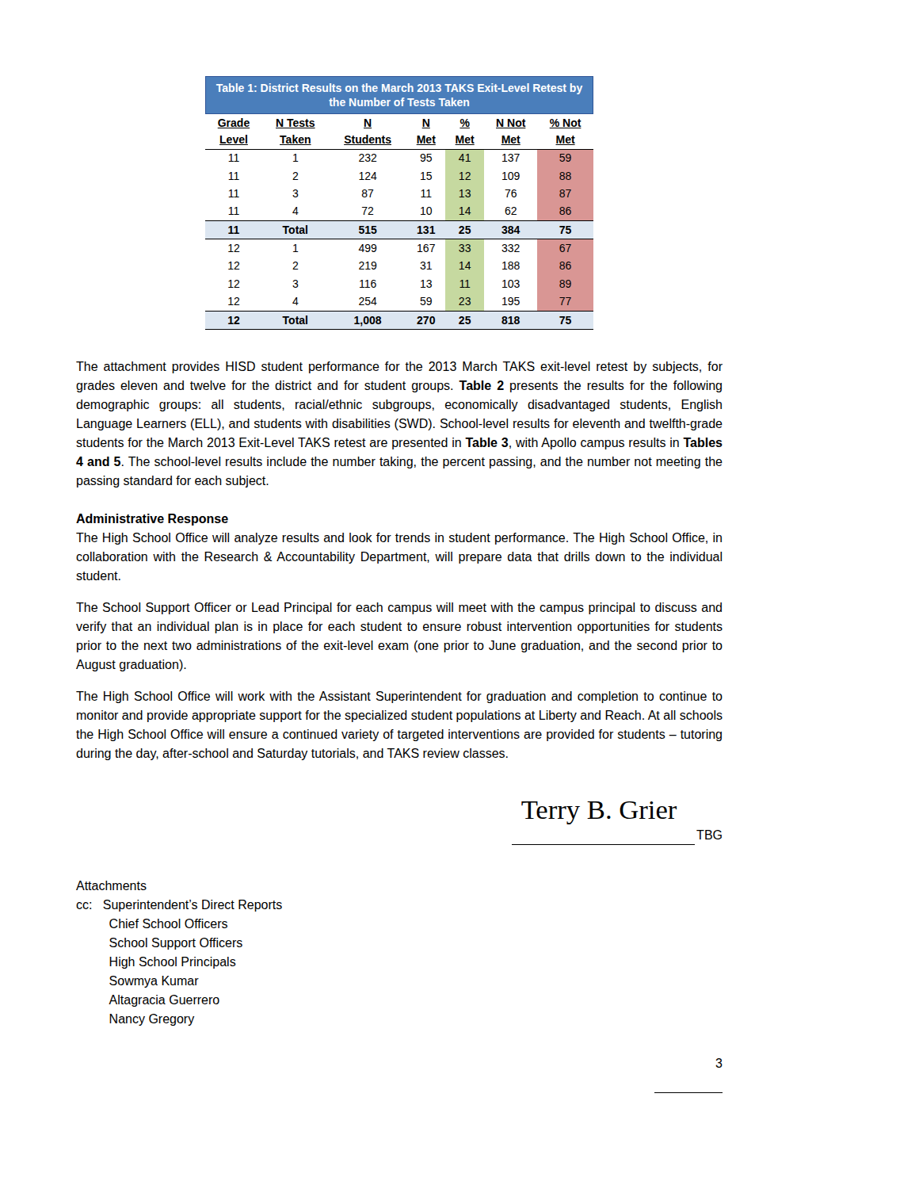Table 1: District Results on the March 2013 TAKS Exit-Level Retest by the Number of Tests Taken
| Grade Level | N Tests Taken | N Students | N Met | % Met | N Not Met | % Not Met |
| --- | --- | --- | --- | --- | --- | --- |
| 11 | 1 | 232 | 95 | 41 | 137 | 59 |
| 11 | 2 | 124 | 15 | 12 | 109 | 88 |
| 11 | 3 | 87 | 11 | 13 | 76 | 87 |
| 11 | 4 | 72 | 10 | 14 | 62 | 86 |
| 11 | Total | 515 | 131 | 25 | 384 | 75 |
| 12 | 1 | 499 | 167 | 33 | 332 | 67 |
| 12 | 2 | 219 | 31 | 14 | 188 | 86 |
| 12 | 3 | 116 | 13 | 11 | 103 | 89 |
| 12 | 4 | 254 | 59 | 23 | 195 | 77 |
| 12 | Total | 1,008 | 270 | 25 | 818 | 75 |
The attachment provides HISD student performance for the 2013 March TAKS exit-level retest by subjects, for grades eleven and twelve for the district and for student groups. Table 2 presents the results for the following demographic groups: all students, racial/ethnic subgroups, economically disadvantaged students, English Language Learners (ELL), and students with disabilities (SWD). School-level results for eleventh and twelfth-grade students for the March 2013 Exit-Level TAKS retest are presented in Table 3, with Apollo campus results in Tables 4 and 5. The school-level results include the number taking, the percent passing, and the number not meeting the passing standard for each subject.
Administrative Response
The High School Office will analyze results and look for trends in student performance. The High School Office, in collaboration with the Research & Accountability Department, will prepare data that drills down to the individual student.
The School Support Officer or Lead Principal for each campus will meet with the campus principal to discuss and verify that an individual plan is in place for each student to ensure robust intervention opportunities for students prior to the next two administrations of the exit-level exam (one prior to June graduation, and the second prior to August graduation).
The High School Office will work with the Assistant Superintendent for graduation and completion to continue to monitor and provide appropriate support for the specialized student populations at Liberty and Reach. At all schools the High School Office will ensure a continued variety of targeted interventions are provided for students – tutoring during the day, after-school and Saturday tutorials, and TAKS review classes.
Terry B. Grier TBG
Attachments
cc: Superintendent’s Direct Reports
Chief School Officers
School Support Officers
High School Principals
Sowmya Kumar
Altagracia Guerrero
Nancy Gregory
3